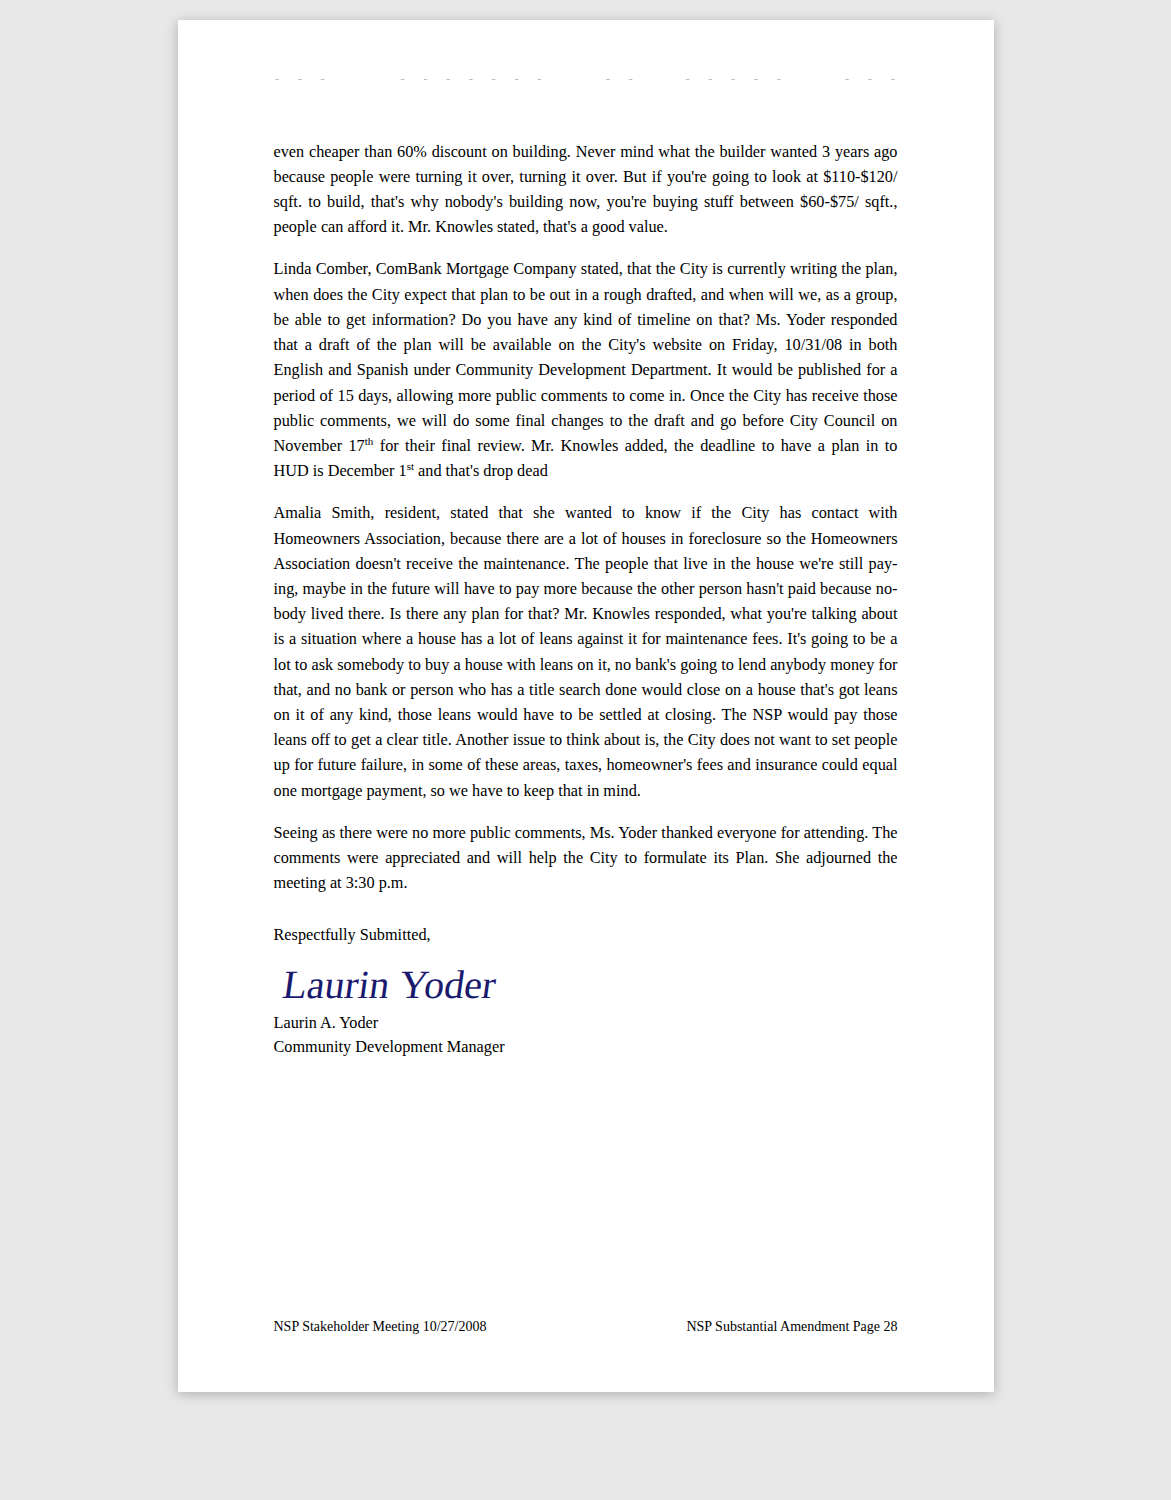- - - - - - - - - - - - - - - - - - - - - - - - - - - - - - - - - - - - - - - -
even cheaper than 60% discount on building. Never mind what the builder wanted 3 years ago because people were turning it over, turning it over. But if you're going to look at $110-$120/ sqft. to build, that's why nobody's building now, you're buying stuff between $60-$75/ sqft., people can afford it. Mr. Knowles stated, that's a good value.
Linda Comber, ComBank Mortgage Company stated, that the City is currently writing the plan, when does the City expect that plan to be out in a rough drafted, and when will we, as a group, be able to get information? Do you have any kind of timeline on that? Ms. Yoder responded that a draft of the plan will be available on the City's website on Friday, 10/31/08 in both English and Spanish under Community Development Department. It would be published for a period of 15 days, allowing more public comments to come in. Once the City has receive those public comments, we will do some final changes to the draft and go before City Council on November 17th for their final review. Mr. Knowles added, the deadline to have a plan in to HUD is December 1st and that's drop dead
Amalia Smith, resident, stated that she wanted to know if the City has contact with Homeowners Association, because there are a lot of houses in foreclosure so the Homeowners Association doesn't receive the maintenance. The people that live in the house we're still paying, maybe in the future will have to pay more because the other person hasn't paid because nobody lived there. Is there any plan for that? Mr. Knowles responded, what you're talking about is a situation where a house has a lot of leans against it for maintenance fees. It's going to be a lot to ask somebody to buy a house with leans on it, no bank's going to lend anybody money for that, and no bank or person who has a title search done would close on a house that's got leans on it of any kind, those leans would have to be settled at closing. The NSP would pay those leans off to get a clear title. Another issue to think about is, the City does not want to set people up for future failure, in some of these areas, taxes, homeowner's fees and insurance could equal one mortgage payment, so we have to keep that in mind.
Seeing as there were no more public comments, Ms. Yoder thanked everyone for attending. The comments were appreciated and will help the City to formulate its Plan. She adjourned the meeting at 3:30 p.m.
Respectfully Submitted,
Laurin Yoder
Laurin A. Yoder
Community Development Manager
NSP Stakeholder Meeting 10/27/2008 NSP Substantial Amendment Page 28